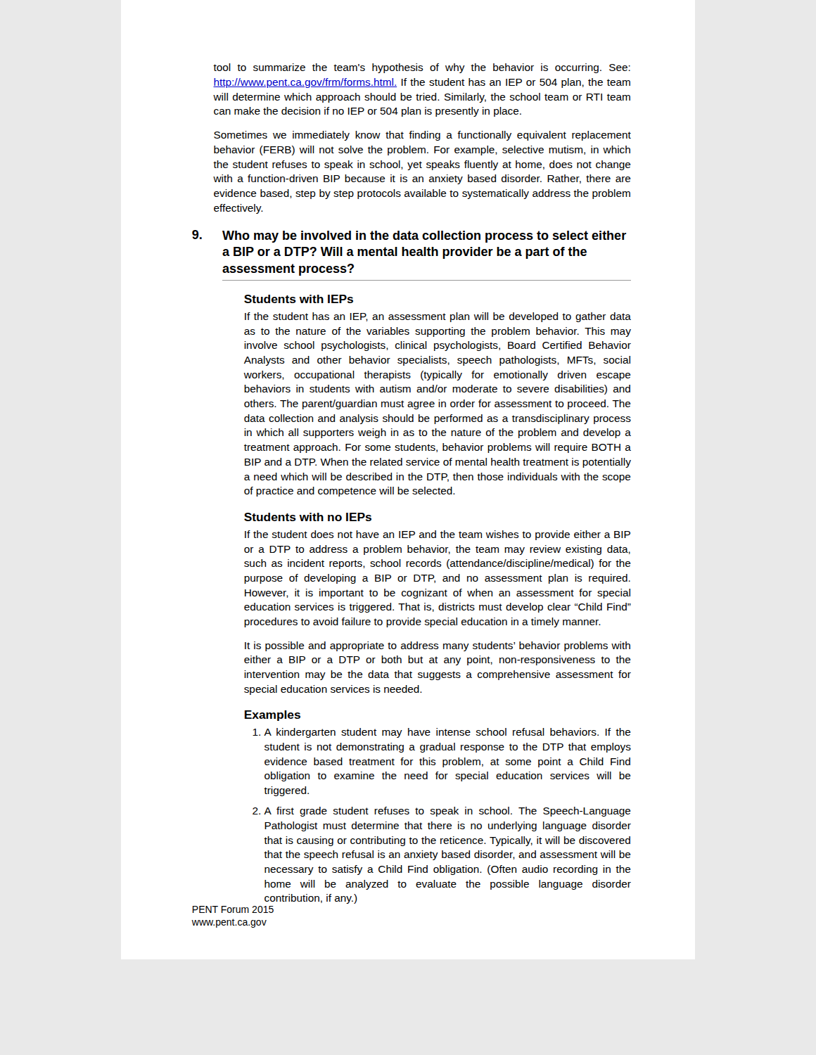tool to summarize the team's hypothesis of why the behavior is occurring. See: http://www.pent.ca.gov/frm/forms.html. If the student has an IEP or 504 plan, the team will determine which approach should be tried. Similarly, the school team or RTI team can make the decision if no IEP or 504 plan is presently in place.
Sometimes we immediately know that finding a functionally equivalent replacement behavior (FERB) will not solve the problem. For example, selective mutism, in which the student refuses to speak in school, yet speaks fluently at home, does not change with a function-driven BIP because it is an anxiety based disorder. Rather, there are evidence based, step by step protocols available to systematically address the problem effectively.
9.
Who may be involved in the data collection process to select either a BIP or a DTP? Will a mental health provider be a part of the assessment process?
Students with IEPs
If the student has an IEP, an assessment plan will be developed to gather data as to the nature of the variables supporting the problem behavior. This may involve school psychologists, clinical psychologists, Board Certified Behavior Analysts and other behavior specialists, speech pathologists, MFTs, social workers, occupational therapists (typically for emotionally driven escape behaviors in students with autism and/or moderate to severe disabilities) and others. The parent/guardian must agree in order for assessment to proceed. The data collection and analysis should be performed as a transdisciplinary process in which all supporters weigh in as to the nature of the problem and develop a treatment approach. For some students, behavior problems will require BOTH a BIP and a DTP. When the related service of mental health treatment is potentially a need which will be described in the DTP, then those individuals with the scope of practice and competence will be selected.
Students with no IEPs
If the student does not have an IEP and the team wishes to provide either a BIP or a DTP to address a problem behavior, the team may review existing data, such as incident reports, school records (attendance/discipline/medical) for the purpose of developing a BIP or DTP, and no assessment plan is required. However, it is important to be cognizant of when an assessment for special education services is triggered. That is, districts must develop clear “Child Find” procedures to avoid failure to provide special education in a timely manner.
It is possible and appropriate to address many students’ behavior problems with either a BIP or a DTP or both but at any point, non-responsiveness to the intervention may be the data that suggests a comprehensive assessment for special education services is needed.
Examples
A kindergarten student may have intense school refusal behaviors. If the student is not demonstrating a gradual response to the DTP that employs evidence based treatment for this problem, at some point a Child Find obligation to examine the need for special education services will be triggered.
A first grade student refuses to speak in school. The Speech-Language Pathologist must determine that there is no underlying language disorder that is causing or contributing to the reticence. Typically, it will be discovered that the speech refusal is an anxiety based disorder, and assessment will be necessary to satisfy a Child Find obligation. (Often audio recording in the home will be analyzed to evaluate the possible language disorder contribution, if any.)
PENT Forum 2015
www.pent.ca.gov